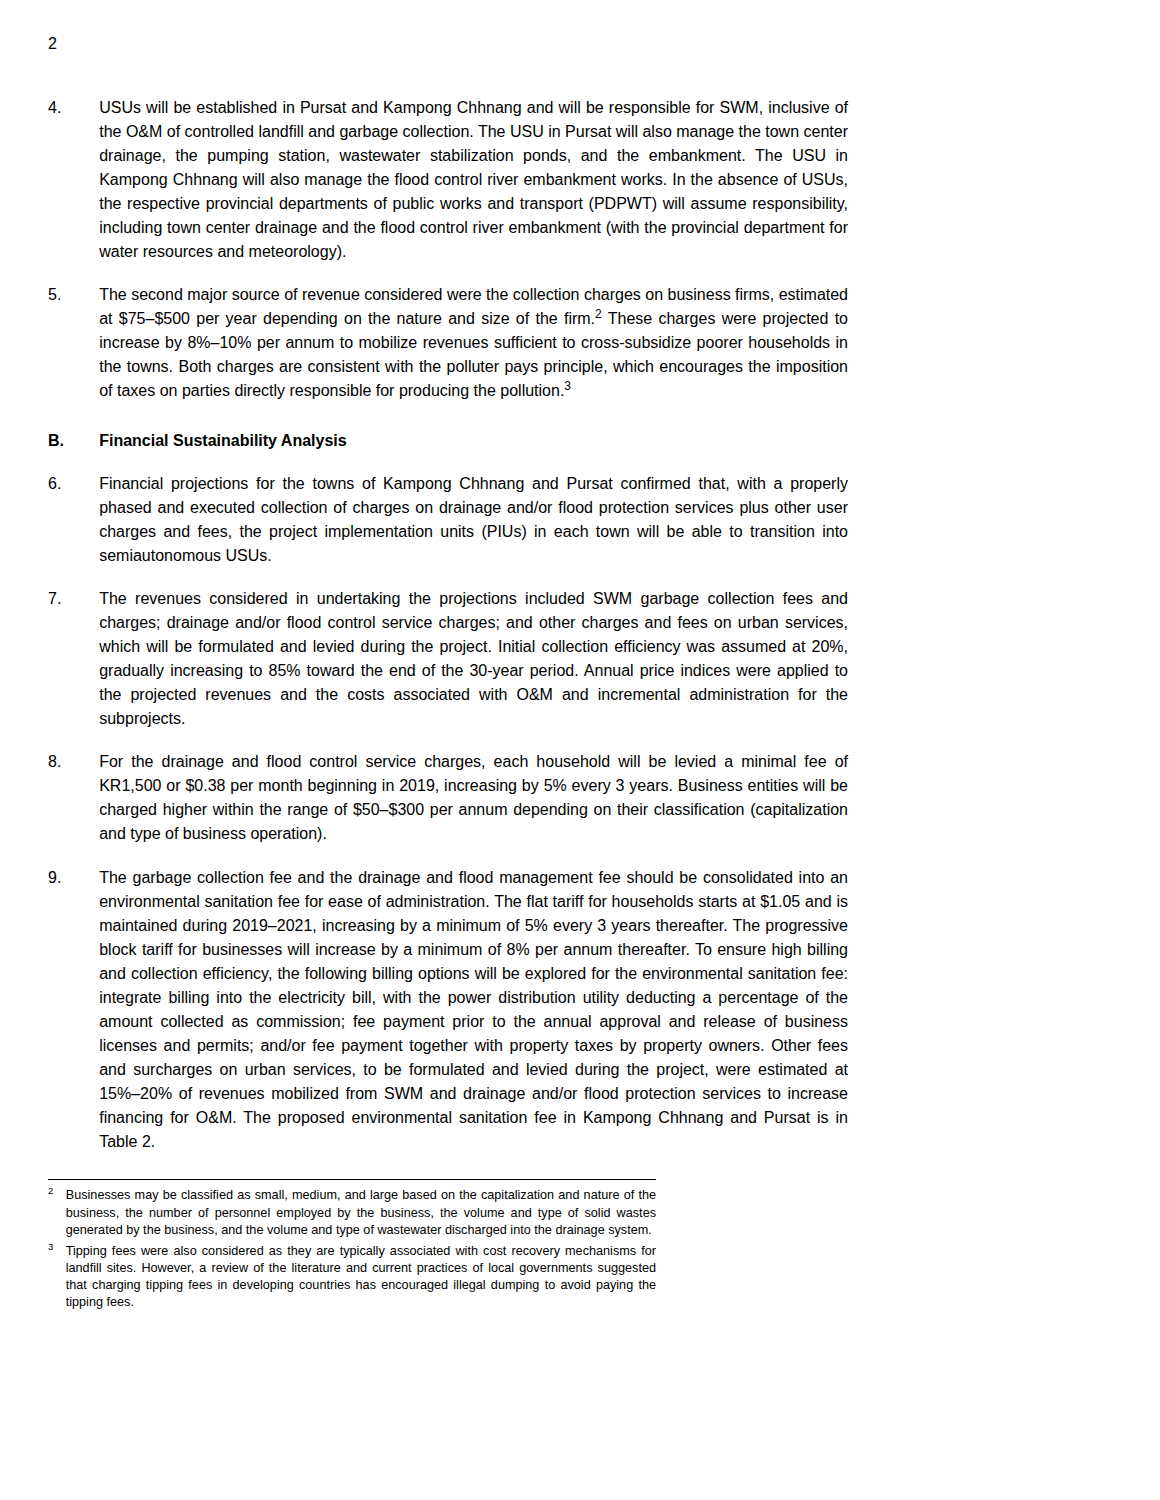2
4.
USUs will be established in Pursat and Kampong Chhnang and will be responsible for SWM, inclusive of the O&M of controlled landfill and garbage collection. The USU in Pursat will also manage the town center drainage, the pumping station, wastewater stabilization ponds, and the embankment. The USU in Kampong Chhnang will also manage the flood control river embankment works. In the absence of USUs, the respective provincial departments of public works and transport (PDPWT) will assume responsibility, including town center drainage and the flood control river embankment (with the provincial department for water resources and meteorology).
5.
The second major source of revenue considered were the collection charges on business firms, estimated at $75–$500 per year depending on the nature and size of the firm.2 These charges were projected to increase by 8%–10% per annum to mobilize revenues sufficient to cross-subsidize poorer households in the towns. Both charges are consistent with the polluter pays principle, which encourages the imposition of taxes on parties directly responsible for producing the pollution.3
B. Financial Sustainability Analysis
6.
Financial projections for the towns of Kampong Chhnang and Pursat confirmed that, with a properly phased and executed collection of charges on drainage and/or flood protection services plus other user charges and fees, the project implementation units (PIUs) in each town will be able to transition into semiautonomous USUs.
7.
The revenues considered in undertaking the projections included SWM garbage collection fees and charges; drainage and/or flood control service charges; and other charges and fees on urban services, which will be formulated and levied during the project. Initial collection efficiency was assumed at 20%, gradually increasing to 85% toward the end of the 30-year period. Annual price indices were applied to the projected revenues and the costs associated with O&M and incremental administration for the subprojects.
8.
For the drainage and flood control service charges, each household will be levied a minimal fee of KR1,500 or $0.38 per month beginning in 2019, increasing by 5% every 3 years. Business entities will be charged higher within the range of $50–$300 per annum depending on their classification (capitalization and type of business operation).
9.
The garbage collection fee and the drainage and flood management fee should be consolidated into an environmental sanitation fee for ease of administration. The flat tariff for households starts at $1.05 and is maintained during 2019–2021, increasing by a minimum of 5% every 3 years thereafter. The progressive block tariff for businesses will increase by a minimum of 8% per annum thereafter. To ensure high billing and collection efficiency, the following billing options will be explored for the environmental sanitation fee: integrate billing into the electricity bill, with the power distribution utility deducting a percentage of the amount collected as commission; fee payment prior to the annual approval and release of business licenses and permits; and/or fee payment together with property taxes by property owners. Other fees and surcharges on urban services, to be formulated and levied during the project, were estimated at 15%–20% of revenues mobilized from SWM and drainage and/or flood protection services to increase financing for O&M. The proposed environmental sanitation fee in Kampong Chhnang and Pursat is in Table 2.
2
Businesses may be classified as small, medium, and large based on the capitalization and nature of the business, the number of personnel employed by the business, the volume and type of solid wastes generated by the business, and the volume and type of wastewater discharged into the drainage system.
3
Tipping fees were also considered as they are typically associated with cost recovery mechanisms for landfill sites. However, a review of the literature and current practices of local governments suggested that charging tipping fees in developing countries has encouraged illegal dumping to avoid paying the tipping fees.